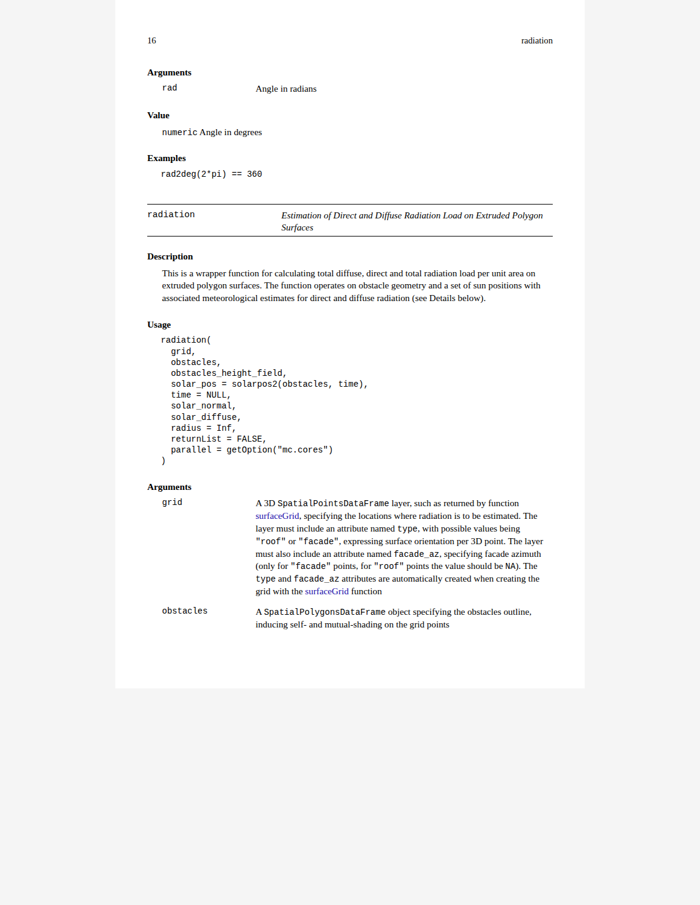16 radiation
Arguments
rad
Angle in radians
Value
numeric Angle in degrees
Examples
rad2deg(2*pi) == 360
radiation
Estimation of Direct and Diffuse Radiation Load on Extruded Polygon Surfaces
Description
This is a wrapper function for calculating total diffuse, direct and total radiation load per unit area on extruded polygon surfaces. The function operates on obstacle geometry and a set of sun positions with associated meteorological estimates for direct and diffuse radiation (see Details below).
Usage
radiation(
  grid,
  obstacles,
  obstacles_height_field,
  solar_pos = solarpos2(obstacles, time),
  time = NULL,
  solar_normal,
  solar_diffuse,
  radius = Inf,
  returnList = FALSE,
  parallel = getOption("mc.cores")
)
Arguments
grid
A 3D SpatialPointsDataFrame layer, such as returned by function surfaceGrid, specifying the locations where radiation is to be estimated. The layer must include an attribute named type, with possible values being "roof" or "facade", expressing surface orientation per 3D point. The layer must also include an attribute named facade_az, specifying facade azimuth (only for "facade" points, for "roof" points the value should be NA). The type and facade_az attributes are automatically created when creating the grid with the surfaceGrid function
obstacles
A SpatialPolygonsDataFrame object specifying the obstacles outline, inducing self- and mutual-shading on the grid points